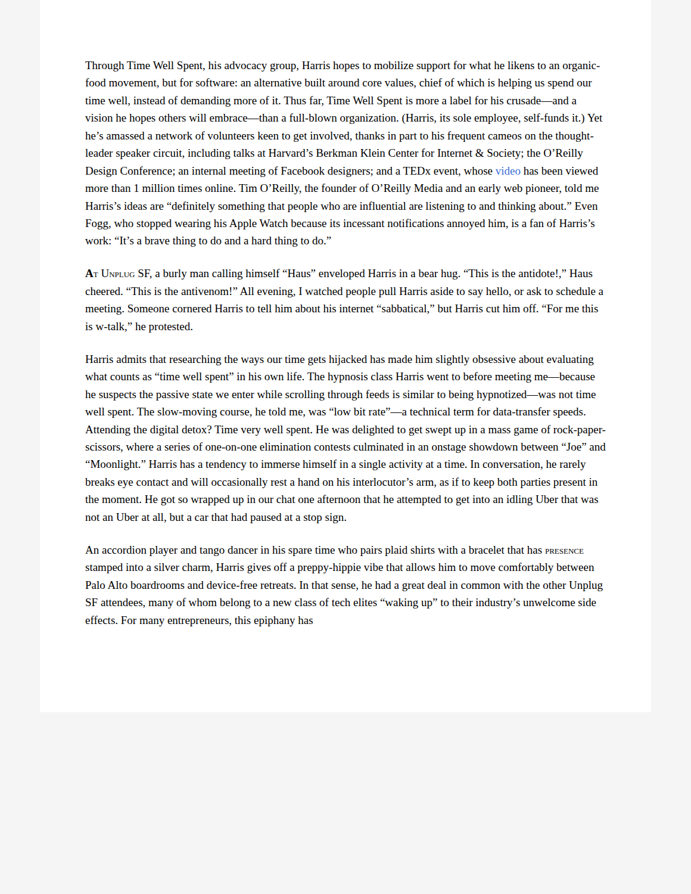Through Time Well Spent, his advocacy group, Harris hopes to mobilize support for what he likens to an organic-food movement, but for software: an alternative built around core values, chief of which is helping us spend our time well, instead of demanding more of it. Thus far, Time Well Spent is more a label for his crusade—and a vision he hopes others will embrace—than a full-blown organization. (Harris, its sole employee, self-funds it.) Yet he’s amassed a network of volunteers keen to get involved, thanks in part to his frequent cameos on the thought-leader speaker circuit, including talks at Harvard’s Berkman Klein Center for Internet & Society; the O’Reilly Design Conference; an internal meeting of Facebook designers; and a TEDx event, whose video has been viewed more than 1 million times online. Tim O’Reilly, the founder of O’Reilly Media and an early web pioneer, told me Harris’s ideas are “definitely something that people who are influential are listening to and thinking about.” Even Fogg, who stopped wearing his Apple Watch because its incessant notifications annoyed him, is a fan of Harris’s work: “It’s a brave thing to do and a hard thing to do.”
At Unplug SF, a burly man calling himself “Haus” enveloped Harris in a bear hug. “This is the antidote!,” Haus cheered. “This is the antivenom!” All evening, I watched people pull Harris aside to say hello, or ask to schedule a meeting. Someone cornered Harris to tell him about his internet “sabbatical,” but Harris cut him off. “For me this is w-talk,” he protested.
Harris admits that researching the ways our time gets hijacked has made him slightly obsessive about evaluating what counts as “time well spent” in his own life. The hypnosis class Harris went to before meeting me—because he suspects the passive state we enter while scrolling through feeds is similar to being hypnotized—was not time well spent. The slow-moving course, he told me, was “low bit rate”—a technical term for data-transfer speeds. Attending the digital detox? Time very well spent. He was delighted to get swept up in a mass game of rock-paper-scissors, where a series of one-on-one elimination contests culminated in an onstage showdown between “Joe” and “Moonlight.” Harris has a tendency to immerse himself in a single activity at a time. In conversation, he rarely breaks eye contact and will occasionally rest a hand on his interlocutor’s arm, as if to keep both parties present in the moment. He got so wrapped up in our chat one afternoon that he attempted to get into an idling Uber that was not an Uber at all, but a car that had paused at a stop sign.
An accordion player and tango dancer in his spare time who pairs plaid shirts with a bracelet that has presence stamped into a silver charm, Harris gives off a preppy-hippie vibe that allows him to move comfortably between Palo Alto boardrooms and device-free retreats. In that sense, he had a great deal in common with the other Unplug SF attendees, many of whom belong to a new class of tech elites “waking up” to their industry’s unwelcome side effects. For many entrepreneurs, this epiphany has